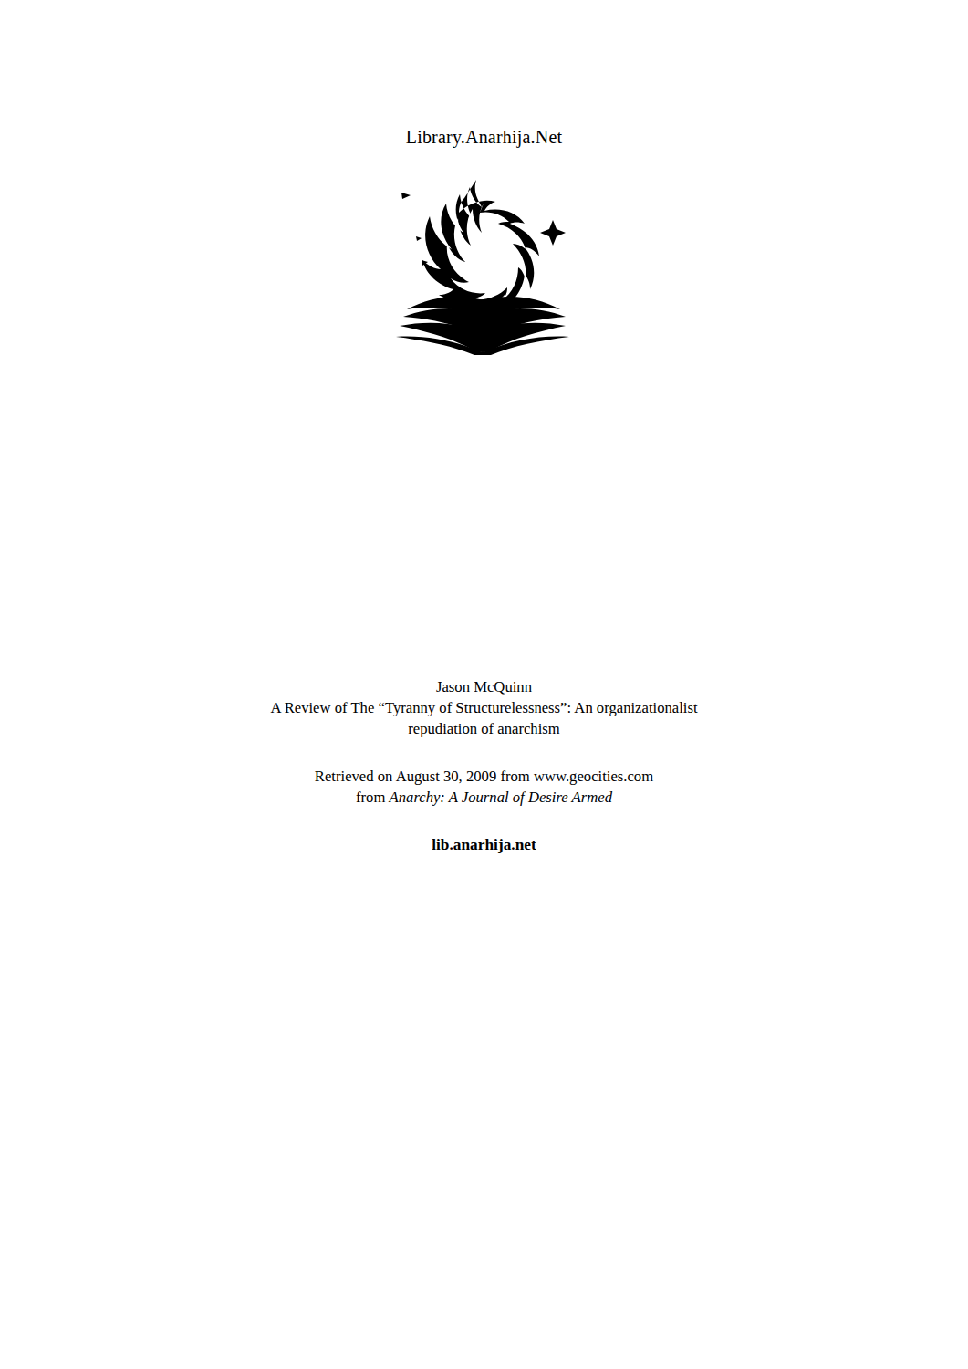Library.Anarhija.Net
Jason McQuinn
A Review of The “Tyranny of Structurelessness”: An organizationalist
repudiation of anarchism
Retrieved on August 30, 2009 from www.geocities.com
from Anarchy: A Journal of Desire Armed
lib.anarhija.net